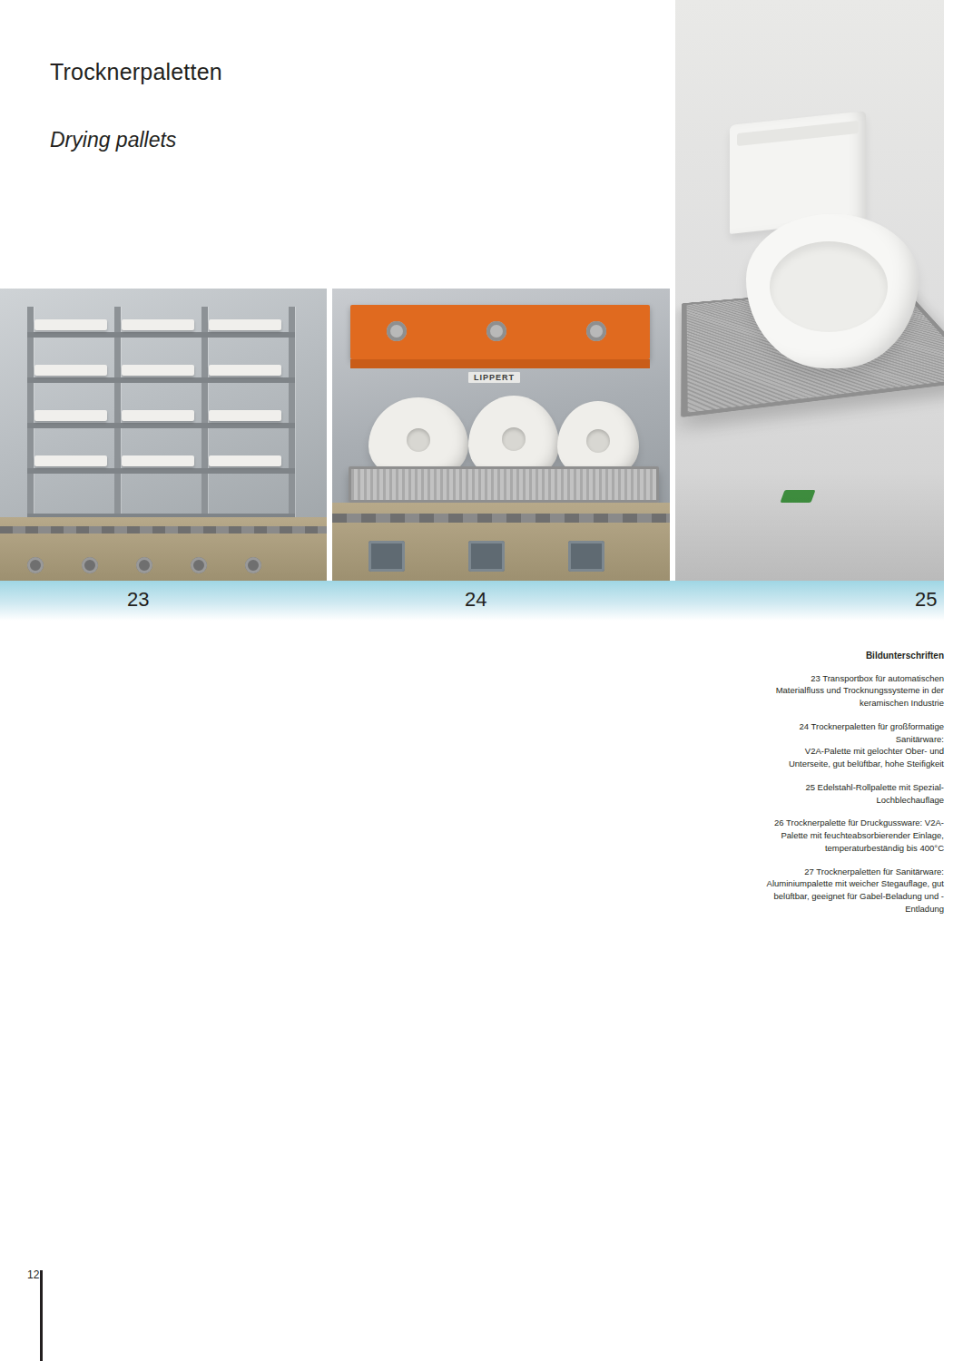Trocknerpaletten
Drying pallets
LIPPERT
23
24
25
Bildunterschriften
23 Transportbox für automatischen Materialfluss und Trocknungssysteme in der keramischen Industrie
24 Trocknerpaletten für großformatige Sanitärware:
V2A-Palette mit gelochter Ober- und Unterseite, gut belüftbar, hohe Steifigkeit
25 Edelstahl-Rollpalette mit Spezial-Lochblechauflage
26 Trocknerpalette für Druckgussware: V2A-Palette mit feuchteabsorbierender Einlage, temperaturbeständig bis 400°C
27 Trocknerpaletten für Sanitärware: Aluminiumpalette mit weicher Stegauflage, gut belüftbar, geeignet für Gabel-Beladung und -Entladung
12